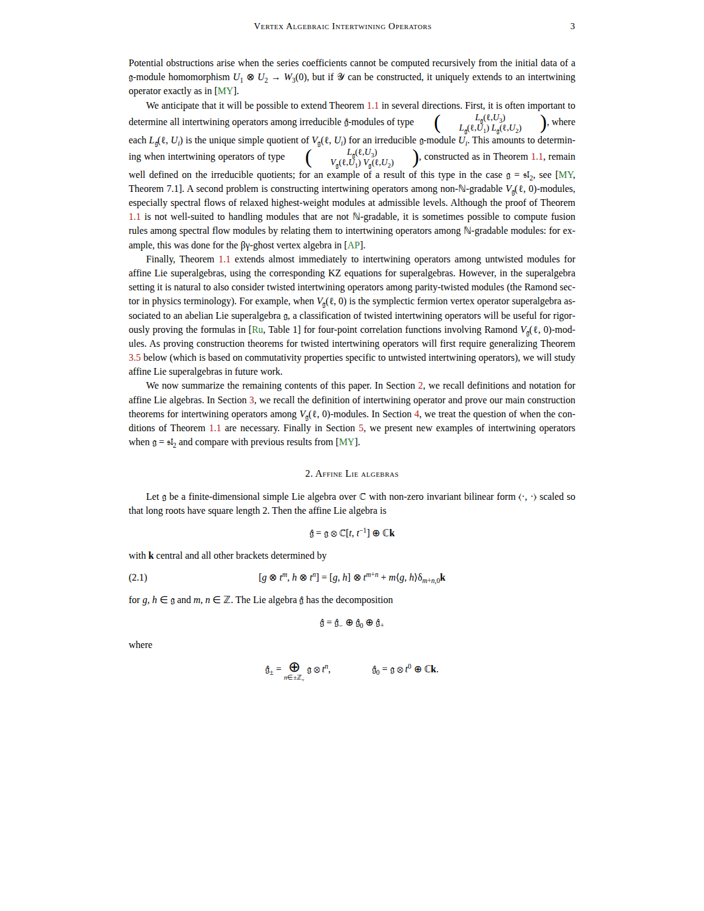Vertex Algebraic Intertwining Operators 3
Potential obstructions arise when the series coefficients cannot be computed recursively from the initial data of a 𝔤-module homomorphism U1 ⊗ U2 → W3(0), but if 𝒴 can be constructed, it uniquely extends to an intertwining operator exactly as in [MY].
We anticipate that it will be possible to extend Theorem 1.1 in several directions. First, it is often important to determine all intertwining operators among irreducible 𝔤̂-modules of type (L𝔤(ℓ,U3) L𝔤(ℓ,U1) L𝔤(ℓ,U2)), where each L𝔤(ℓ, Ui) is the unique simple quotient of V𝔤(ℓ, Ui) for an irreducible 𝔤-module Ui. This amounts to determining when intertwining operators of type (L𝔤(ℓ,U3) V𝔤(ℓ,U1) V𝔤(ℓ,U2)), constructed as in Theorem 1.1, remain well defined on the irreducible quotients; for an example of a result of this type in the case 𝔤 = 𝔰𝔩2, see [MY, Theorem 7.1]. A second problem is constructing intertwining operators among non-ℕ-gradable V𝔤(ℓ, 0)-modules, especially spectral flows of relaxed highest-weight modules at admissible levels. Although the proof of Theorem 1.1 is not well-suited to handling modules that are not ℕ-gradable, it is sometimes possible to compute fusion rules among spectral flow modules by relating them to intertwining operators among ℕ-gradable modules: for example, this was done for the βγ-ghost vertex algebra in [AP].
Finally, Theorem 1.1 extends almost immediately to intertwining operators among untwisted modules for affine Lie superalgebras, using the corresponding KZ equations for superalgebras. However, in the superalgebra setting it is natural to also consider twisted intertwining operators among parity-twisted modules (the Ramond sector in physics terminology). For example, when V𝔤(ℓ, 0) is the symplectic fermion vertex operator superalgebra associated to an abelian Lie superalgebra 𝔤, a classification of twisted intertwining operators will be useful for rigorously proving the formulas in [Ru, Table 1] for four-point correlation functions involving Ramond V𝔤(ℓ, 0)-modules. As proving construction theorems for twisted intertwining operators will first require generalizing Theorem 3.5 below (which is based on commutativity properties specific to untwisted intertwining operators), we will study affine Lie superalgebras in future work.
We now summarize the remaining contents of this paper. In Section 2, we recall definitions and notation for affine Lie algebras. In Section 3, we recall the definition of intertwining operator and prove our main construction theorems for intertwining operators among V𝔤(ℓ, 0)-modules. In Section 4, we treat the question of when the conditions of Theorem 1.1 are necessary. Finally in Section 5, we present new examples of intertwining operators when 𝔤 = 𝔰𝔩2 and compare with previous results from [MY].
2. Affine Lie algebras
Let 𝔤 be a finite-dimensional simple Lie algebra over ℂ with non-zero invariant bilinear form ⟨·, ·⟩ scaled so that long roots have square length 2. Then the affine Lie algebra is
𝔤̂ = 𝔤 ⊗ ℂ[t, t−1] ⊕ ℂk
with k central and all other brackets determined by
(2.1) [g ⊗ tm, h ⊗ tn] = [g, h] ⊗ tm+n + m⟨g, h⟩δm+n,0k
for g, h ∈ 𝔤 and m, n ∈ ℤ. The Lie algebra 𝔤̂ has the decomposition
𝔤̂ = 𝔤̂− ⊕ 𝔤̂0 ⊕ 𝔤̂+
where
𝔤̂± = ⊕n∈±ℤ+ 𝔤 ⊗ tn, 𝔤̂0 = 𝔤 ⊗ t0 ⊕ ℂk.